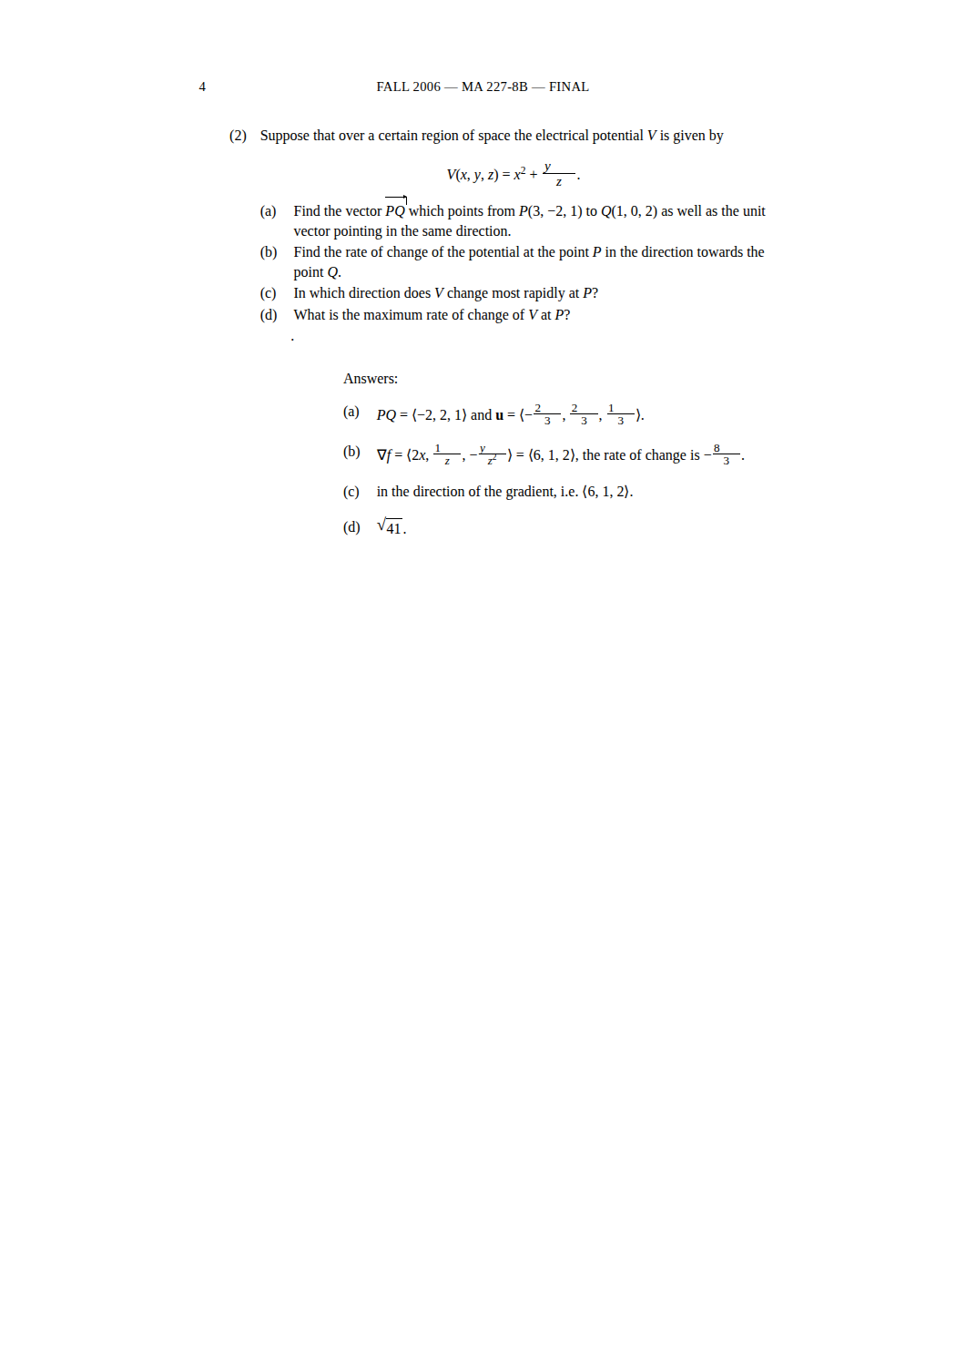4
FALL 2006 — MA 227-8B — FINAL
(2)
Suppose that over a certain region of space the electrical potential V is given by
V(x, y, z) = x2 + yz.
(a) Find the vector PQ which points from P(3, −2, 1) to Q(1, 0, 2) as well as the unit vector pointing in the same direction.
(b) Find the rate of change of the potential at the point P in the direction towards the point Q.
(c) In which direction does V change most rapidly at P?
(d) What is the maximum rate of change of V at P?
.
Answers:
(a) PQ = ⟨−2, 2, 1⟩ and u = ⟨−23, 23, 13⟩.
(b) ∇f = ⟨2x, 1 z, −yz2⟩ = ⟨6, 1, 2⟩, the rate of change is −83.
(c) in the direction of the gradient, i.e. ⟨6, 1, 2⟩.
(d) 41.